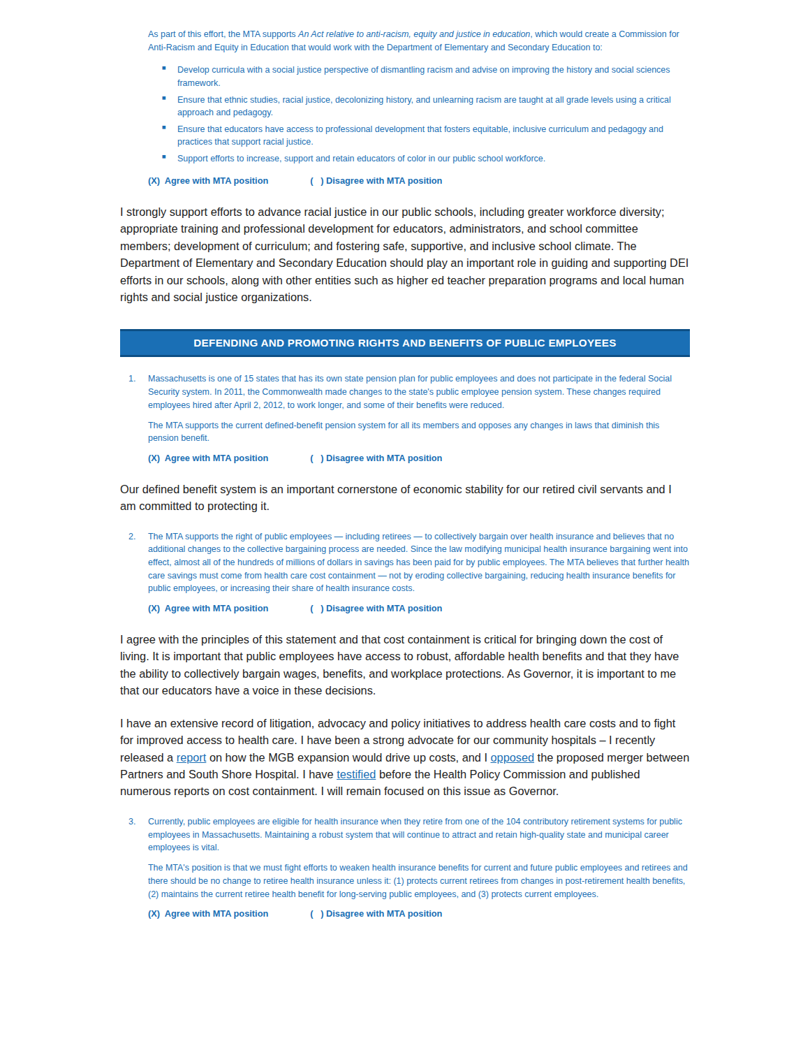As part of this effort, the MTA supports An Act relative to anti-racism, equity and justice in education, which would create a Commission for Anti-Racism and Equity in Education that would work with the Department of Elementary and Secondary Education to:
Develop curricula with a social justice perspective of dismantling racism and advise on improving the history and social sciences framework.
Ensure that ethnic studies, racial justice, decolonizing history, and unlearning racism are taught at all grade levels using a critical approach and pedagogy.
Ensure that educators have access to professional development that fosters equitable, inclusive curriculum and pedagogy and practices that support racial justice.
Support efforts to increase, support and retain educators of color in our public school workforce.
(X) Agree with MTA position ( ) Disagree with MTA position
I strongly support efforts to advance racial justice in our public schools, including greater workforce diversity; appropriate training and professional development for educators, administrators, and school committee members; development of curriculum; and fostering safe, supportive, and inclusive school climate. The Department of Elementary and Secondary Education should play an important role in guiding and supporting DEI efforts in our schools, along with other entities such as higher ed teacher preparation programs and local human rights and social justice organizations.
DEFENDING AND PROMOTING RIGHTS AND BENEFITS OF PUBLIC EMPLOYEES
Massachusetts is one of 15 states that has its own state pension plan for public employees and does not participate in the federal Social Security system. In 2011, the Commonwealth made changes to the state's public employee pension system. These changes required employees hired after April 2, 2012, to work longer, and some of their benefits were reduced.
The MTA supports the current defined-benefit pension system for all its members and opposes any changes in laws that diminish this pension benefit.
(X) Agree with MTA position ( ) Disagree with MTA position
Our defined benefit system is an important cornerstone of economic stability for our retired civil servants and I am committed to protecting it.
The MTA supports the right of public employees — including retirees — to collectively bargain over health insurance and believes that no additional changes to the collective bargaining process are needed. Since the law modifying municipal health insurance bargaining went into effect, almost all of the hundreds of millions of dollars in savings has been paid for by public employees. The MTA believes that further health care savings must come from health care cost containment — not by eroding collective bargaining, reducing health insurance benefits for public employees, or increasing their share of health insurance costs.
(X) Agree with MTA position ( ) Disagree with MTA position
I agree with the principles of this statement and that cost containment is critical for bringing down the cost of living. It is important that public employees have access to robust, affordable health benefits and that they have the ability to collectively bargain wages, benefits, and workplace protections. As Governor, it is important to me that our educators have a voice in these decisions.
I have an extensive record of litigation, advocacy and policy initiatives to address health care costs and to fight for improved access to health care. I have been a strong advocate for our community hospitals – I recently released a report on how the MGB expansion would drive up costs, and I opposed the proposed merger between Partners and South Shore Hospital. I have testified before the Health Policy Commission and published numerous reports on cost containment. I will remain focused on this issue as Governor.
Currently, public employees are eligible for health insurance when they retire from one of the 104 contributory retirement systems for public employees in Massachusetts. Maintaining a robust system that will continue to attract and retain high-quality state and municipal career employees is vital.
The MTA's position is that we must fight efforts to weaken health insurance benefits for current and future public employees and retirees and there should be no change to retiree health insurance unless it: (1) protects current retirees from changes in post-retirement health benefits, (2) maintains the current retiree health benefit for long-serving public employees, and (3) protects current employees.
(X) Agree with MTA position ( ) Disagree with MTA position